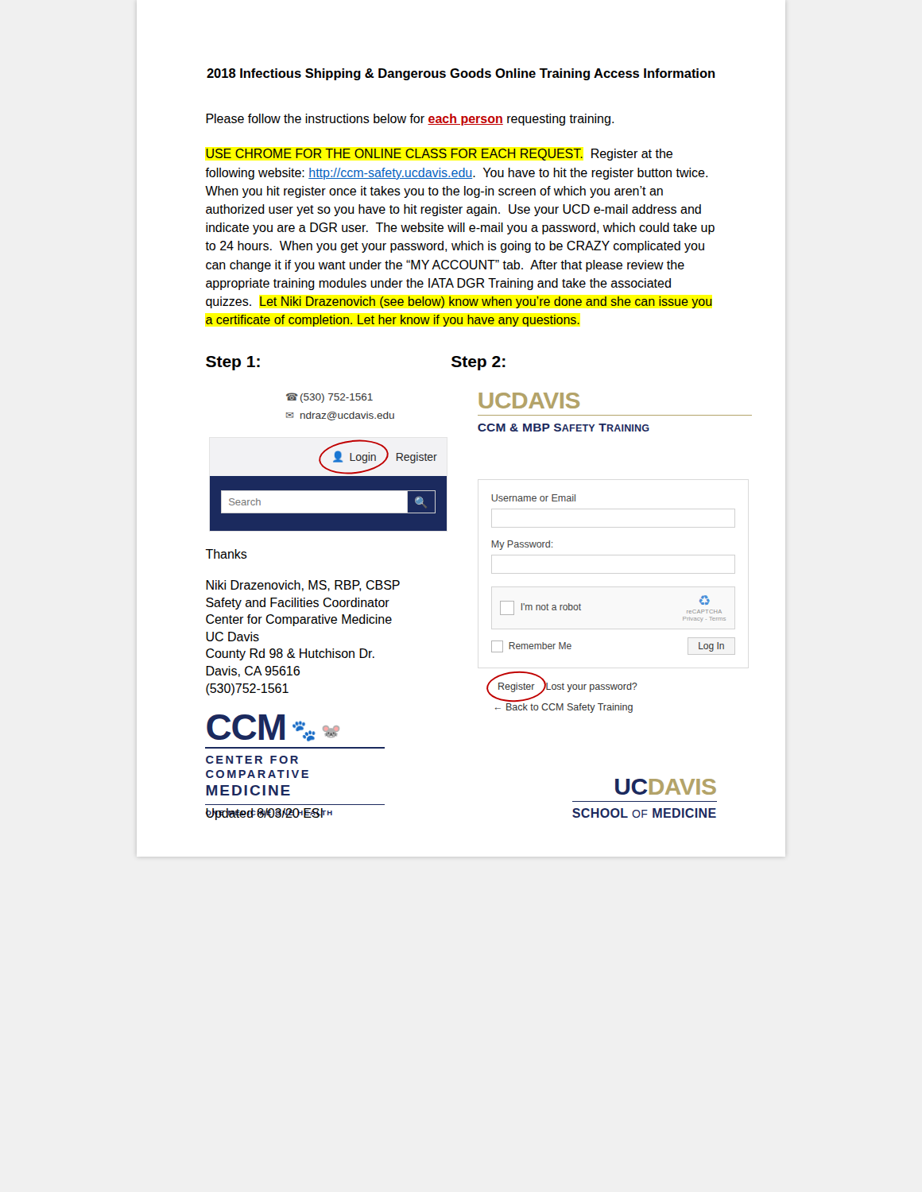2018 Infectious Shipping & Dangerous Goods Online Training Access Information
Please follow the instructions below for each person requesting training.
USE CHROME FOR THE ONLINE CLASS FOR EACH REQUEST. Register at the following website: http://ccm-safety.ucdavis.edu. You have to hit the register button twice. When you hit register once it takes you to the log-in screen of which you aren’t an authorized user yet so you have to hit register again. Use your UCD e-mail address and indicate you are a DGR user. The website will e-mail you a password, which could take up to 24 hours. When you get your password, which is going to be CRAZY complicated you can change it if you want under the “MY ACCOUNT” tab. After that please review the appropriate training modules under the IATA DGR Training and take the associated quizzes. Let Niki Drazenovich (see below) know when you’re done and she can issue you a certificate of completion. Let her know if you have any questions.
Step 1:
☎ (530) 752-1561
✉ ndraz@ucdavis.edu
👤 Login Register
🔍
Thanks
Niki Drazenovich, MS, RBP, CBSP
Safety and Facilities Coordinator
Center for Comparative Medicine
UC Davis
County Rd 98 & Hutchison Dr.
Davis, CA 95616
(530)752-1561
CCM 🐾 🐭
CENTER FOR
COMPARATIVE
MEDICINE
ONE MEDICINE ONE HEALTH
Step 2:
UCDAVIS
CCM & MBP SAFETY TRAINING
Username or Email My Password:
I'm not a robot
♻
reCAPTCHA
Privacy - Terms
Remember Me Log In
Register Lost your password?
← Back to CCM Safety Training
Updated 8/03/20 ESI
UCDAVIS
SCHOOL OF MEDICINE